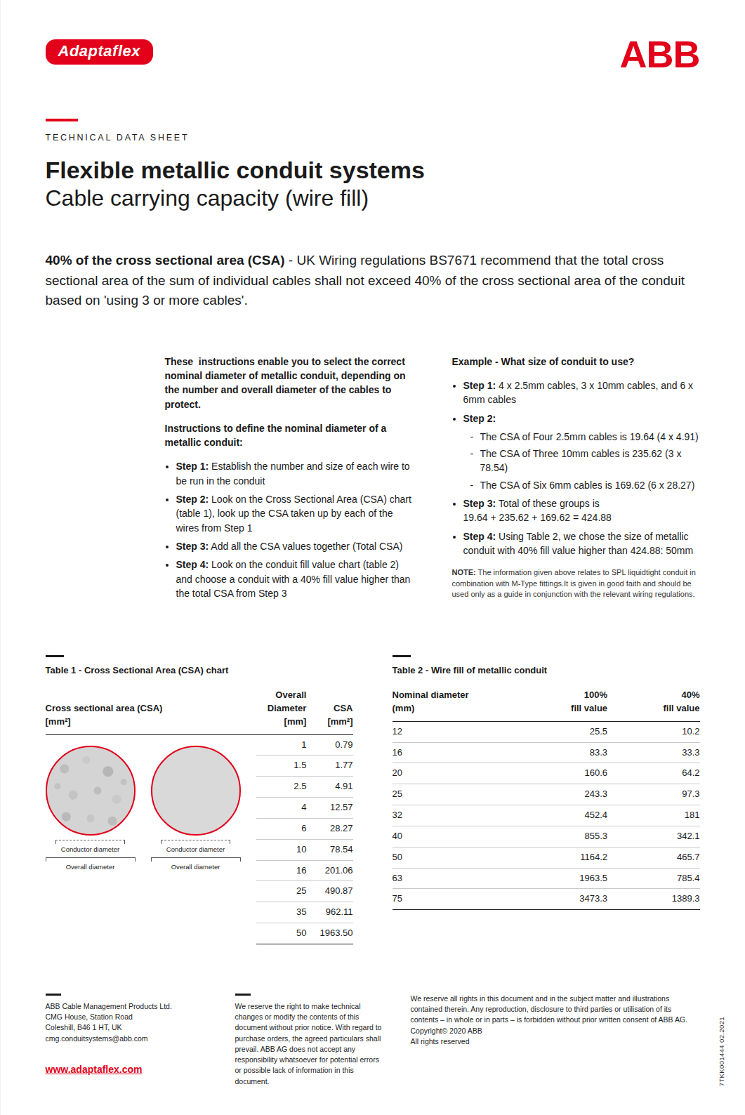Adaptaflex
ABB
Technical data sheet
Flexible metallic conduit systems Cable carrying capacity (wire fill)
40% of the cross sectional area (CSA) - UK Wiring regulations BS7671 recommend that the total cross sectional area of the sum of individual cables shall not exceed 40% of the cross sectional area of the conduit based on 'using 3 or more cables'.
These instructions enable you to select the correct nominal diameter of metallic conduit, depending on the number and overall diameter of the cables to protect.
Instructions to define the nominal diameter of a metallic conduit:
Step 1: Establish the number and size of each wire to be run in the conduit
Step 2: Look on the Cross Sectional Area (CSA) chart (table 1), look up the CSA taken up by each of the wires from Step 1
Step 3: Add all the CSA values together (Total CSA)
Step 4: Look on the conduit fill value chart (table 2) and choose a conduit with a 40% fill value higher than the total CSA from Step 3
Example - What size of conduit to use?
Step 1: 4 x 2.5mm cables, 3 x 10mm cables, and 6 x 6mm cables
Step 2:
The CSA of Four 2.5mm cables is 19.64 (4 x 4.91)
The CSA of Three 10mm cables is 235.62 (3 x 78.54)
The CSA of Six 6mm cables is 169.62 (6 x 28.27)
Step 3: Total of these groups is
19.64 + 235.62 + 169.62 = 424.88
Step 4: Using Table 2, we chose the size of metallic conduit with 40% fill value higher than 424.88: 50mm
NOTE: The information given above relates to SPL liquidtight conduit in combination with M-Type fittings.It is given in good faith and should be used only as a guide in conjunction with the relevant wiring regulations.
Table 1 - Cross Sectional Area (CSA) chart
| Cross sectional area (CSA) [mm²] | Overall Diameter [mm] | CSA [mm²] |
| --- | --- | --- |
| Conductor diameter Overall diameter Conductor diameter Overall diameter | 1 | 0.79 |
| 1.5 | 1.77 |
| 2.5 | 4.91 |
| 4 | 12.57 |
| 6 | 28.27 |
| 10 | 78.54 |
| 16 | 201.06 |
| 25 | 490.87 |
| 35 | 962.11 |
| 50 | 1963.50 |
Table 2 - Wire fill of metallic conduit
| Nominal diameter (mm) | 100% fill value | 40% fill value |
| --- | --- | --- |
| 12 | 25.5 | 10.2 |
| 16 | 83.3 | 33.3 |
| 20 | 160.6 | 64.2 |
| 25 | 243.3 | 97.3 |
| 32 | 452.4 | 181 |
| 40 | 855.3 | 342.1 |
| 50 | 1164.2 | 465.7 |
| 63 | 1963.5 | 785.4 |
| 75 | 3473.3 | 1389.3 |
ABB Cable Management Products Ltd.
CMG House, Station Road
Coleshill, B46 1 HT, UK
cmg.conduitsystems@abb.com www.adaptaflex.com
We reserve the right to make technical changes or modify the contents of this document without prior notice. With regard to purchase orders, the agreed particulars shall prevail. ABB AG does not accept any responsibility whatsoever for potential errors or possible lack of information in this document.
We reserve all rights in this document and in the subject matter and illustrations contained therein. Any reproduction, disclosure to third parties or utilisation of its contents – in whole or in parts – is forbidden without prior written consent of ABB AG.
Copyright© 2020 ABB
All rights reserved
7TKK001444 02.2021